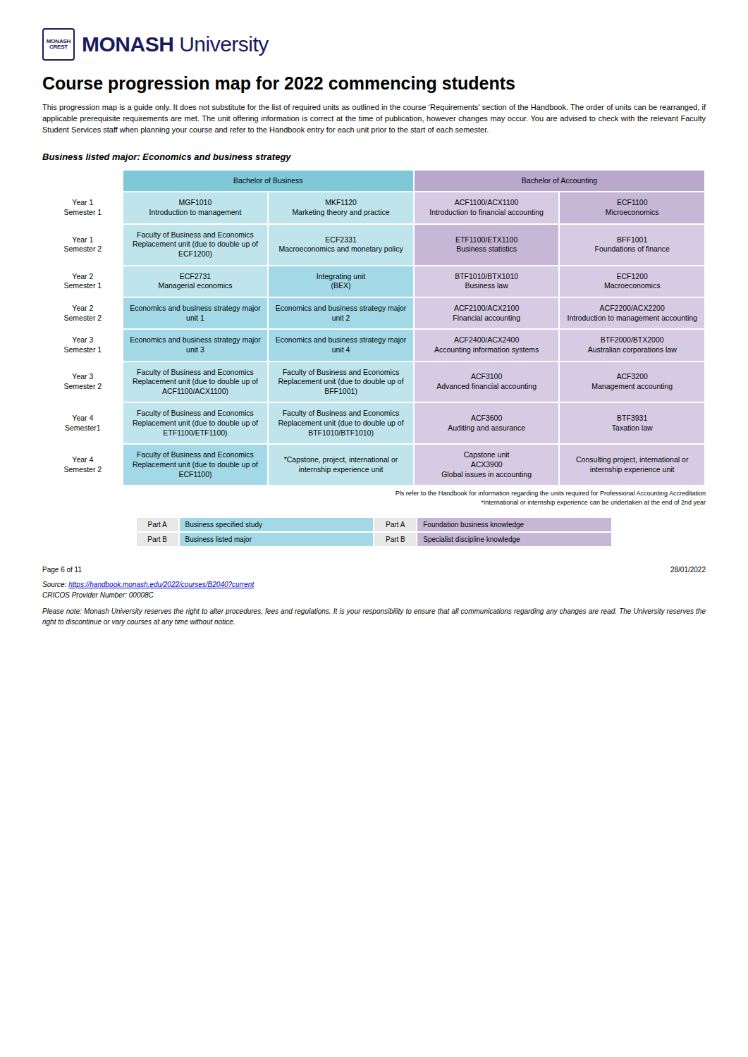MONASH
CREST
MONASH University
Course progression map for 2022 commencing students
This progression map is a guide only. It does not substitute for the list of required units as outlined in the course ‘Requirements' section of the Handbook. The order of units can be rearranged, if applicable prerequisite requirements are met. The unit offering information is correct at the time of publication, however changes may occur. You are advised to check with the relevant Faculty Student Services staff when planning your course and refer to the Handbook entry for each unit prior to the start of each semester.
Business listed major: Economics and business strategy
| | Bachelor of Business | Bachelor of Accounting |
| --- | --- | --- |
| Year 1 Semester 1 | MGF1010 Introduction to management | MKF1120 Marketing theory and practice | ACF1100/ACX1100 Introduction to financial accounting | ECF1100 Microeconomics |
| Year 1 Semester 2 | Faculty of Business and Economics Replacement unit (due to double up of ECF1200) | ECF2331 Macroeconomics and monetary policy | ETF1100/ETX1100 Business statistics | BFF1001 Foundations of finance |
| Year 2 Semester 1 | ECF2731 Managerial economics | Integrating unit (BEX) | BTF1010/BTX1010 Business law | ECF1200 Macroeconomics |
| Year 2 Semester 2 | Economics and business strategy major unit 1 | Economics and business strategy major unit 2 | ACF2100/ACX2100 Financial accounting | ACF2200/ACX2200 Introduction to management accounting |
| Year 3 Semester 1 | Economics and business strategy major unit 3 | Economics and business strategy major unit 4 | ACF2400/ACX2400 Accounting information systems | BTF2000/BTX2000 Australian corporations law |
| Year 3 Semester 2 | Faculty of Business and Economics Replacement unit (due to double up of ACF1100/ACX1100) | Faculty of Business and Economics Replacement unit (due to double up of BFF1001) | ACF3100 Advanced financial accounting | ACF3200 Management accounting |
| Year 4 Semester1 | Faculty of Business and Economics Replacement unit (due to double up of ETF1100/ETF1100) | Faculty of Business and Economics Replacement unit (due to double up of BTF1010/BTF1010) | ACF3600 Auditing and assurance | BTF3931 Taxation law |
| Year 4 Semester 2 | Faculty of Business and Economics Replacement unit (due to double up of ECF1100) | *Capstone, project, international or internship experience unit | Capstone unit ACX3900 Global issues in accounting | Consulting project, international or internship experience unit |
Pls refer to the Handbook for information regarding the units required for Professional Accounting Accreditation
*International or internship experience can be undertaken at the end of 2nd year
| Part A | Business specified study | Part A | Foundation business knowledge |
| Part B | Business listed major | Part B | Specialist discipline knowledge |
Page 6 of 11 28/01/2022
Source: https://handbook.monash.edu/2022/courses/B2040?current
CRICOS Provider Number: 00008C
Please note: Monash University reserves the right to alter procedures, fees and regulations. It is your responsibility to ensure that all communications regarding any changes are read. The University reserves the right to discontinue or vary courses at any time without notice.